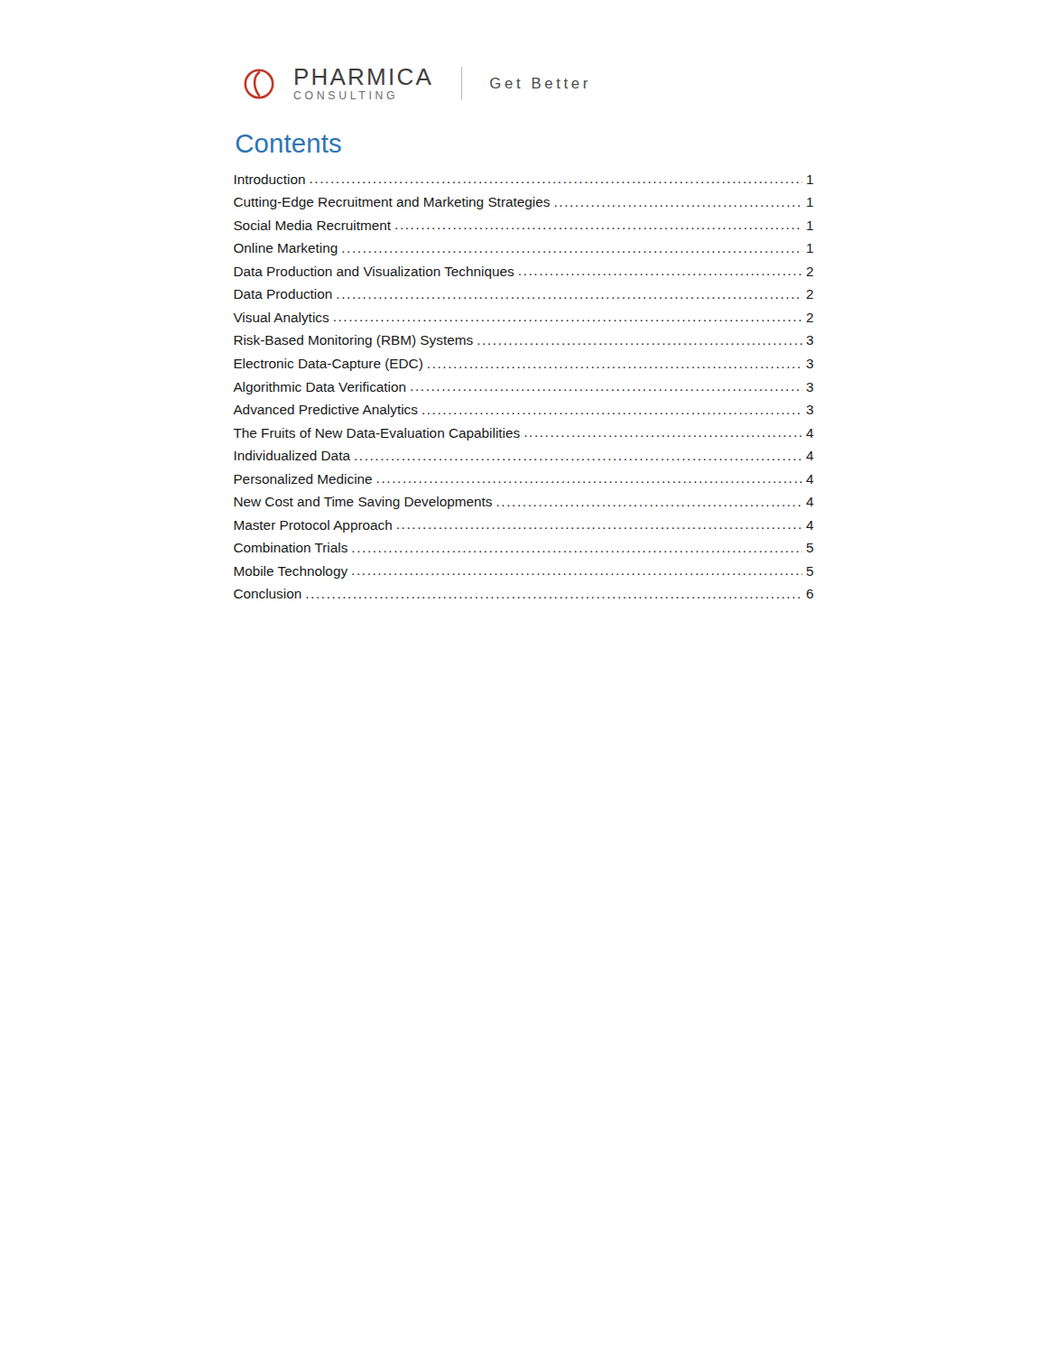PHARMICA
CONSULTING
Get Better
Contents
Introduction.................................................................................................................................. 1
Cutting-Edge Recruitment and Marketing Strategies............................................................. 1
Social Media Recruitment................................................................................................................. 1
Online Marketing............................................................................................................................. 1
Data Production and Visualization Techniques....................................................................... 2
Data Production............................................................................................................................... 2
Visual Analytics................................................................................................................................ 2
Risk-Based Monitoring (RBM) Systems................................................................................. 3
Electronic Data-Capture (EDC)............................................................................................................. 3
Algorithmic Data Verification.............................................................................................................. 3
Advanced Predictive Analytics............................................................................................................. 3
The Fruits of New Data-Evaluation Capabilities....................................................................... 4
Individualized Data........................................................................................................................... 4
Personalized Medicine..................................................................................................................... 4
New Cost and Time Saving Developments............................................................................. 4
Master Protocol Approach................................................................................................................ 4
Combination Trials............................................................................................................................ 5
Mobile Technology.......................................................................................................................... 5
Conclusion..................................................................................................................................... 6